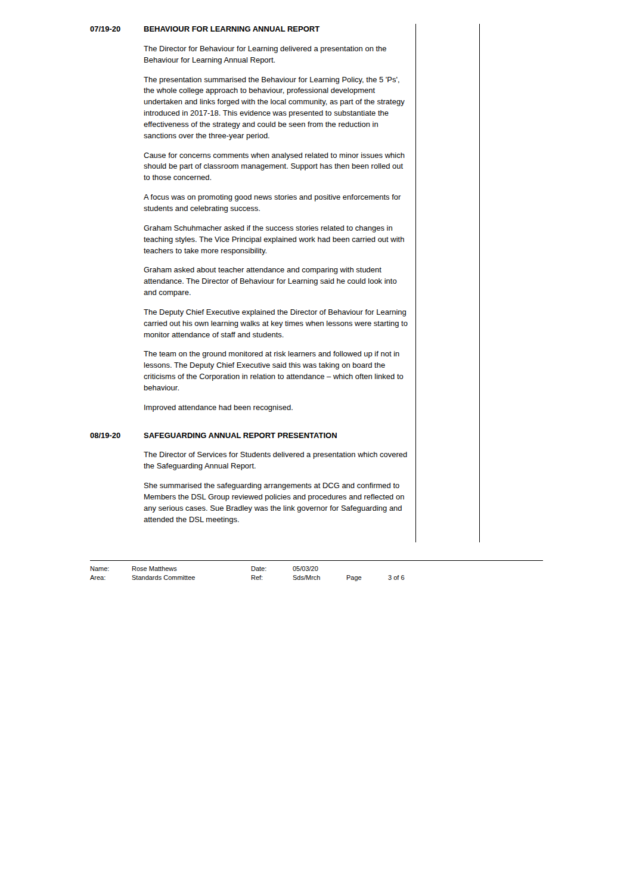07/19-20
BEHAVIOUR FOR LEARNING ANNUAL REPORT
The Director for Behaviour for Learning delivered a presentation on the Behaviour for Learning Annual Report.
The presentation summarised the Behaviour for Learning Policy, the 5 'Ps', the whole college approach to behaviour, professional development undertaken and links forged with the local community, as part of the strategy introduced in 2017-18. This evidence was presented to substantiate the effectiveness of the strategy and could be seen from the reduction in sanctions over the three-year period.
Cause for concerns comments when analysed related to minor issues which should be part of classroom management. Support has then been rolled out to those concerned.
A focus was on promoting good news stories and positive enforcements for students and celebrating success.
Graham Schuhmacher asked if the success stories related to changes in teaching styles. The Vice Principal explained work had been carried out with teachers to take more responsibility.
Graham asked about teacher attendance and comparing with student attendance. The Director of Behaviour for Learning said he could look into and compare.
The Deputy Chief Executive explained the Director of Behaviour for Learning carried out his own learning walks at key times when lessons were starting to monitor attendance of staff and students.
The team on the ground monitored at risk learners and followed up if not in lessons. The Deputy Chief Executive said this was taking on board the criticisms of the Corporation in relation to attendance – which often linked to behaviour.
Improved attendance had been recognised.
08/19-20
SAFEGUARDING ANNUAL REPORT PRESENTATION
The Director of Services for Students delivered a presentation which covered the Safeguarding Annual Report.
She summarised the safeguarding arrangements at DCG and confirmed to Members the DSL Group reviewed policies and procedures and reflected on any serious cases. Sue Bradley was the link governor for Safeguarding and attended the DSL meetings.
Name:
Rose Matthews
Date:
05/03/20
Area:
Standards Committee
Ref:
Sds/Mrch
Page
3 of 6